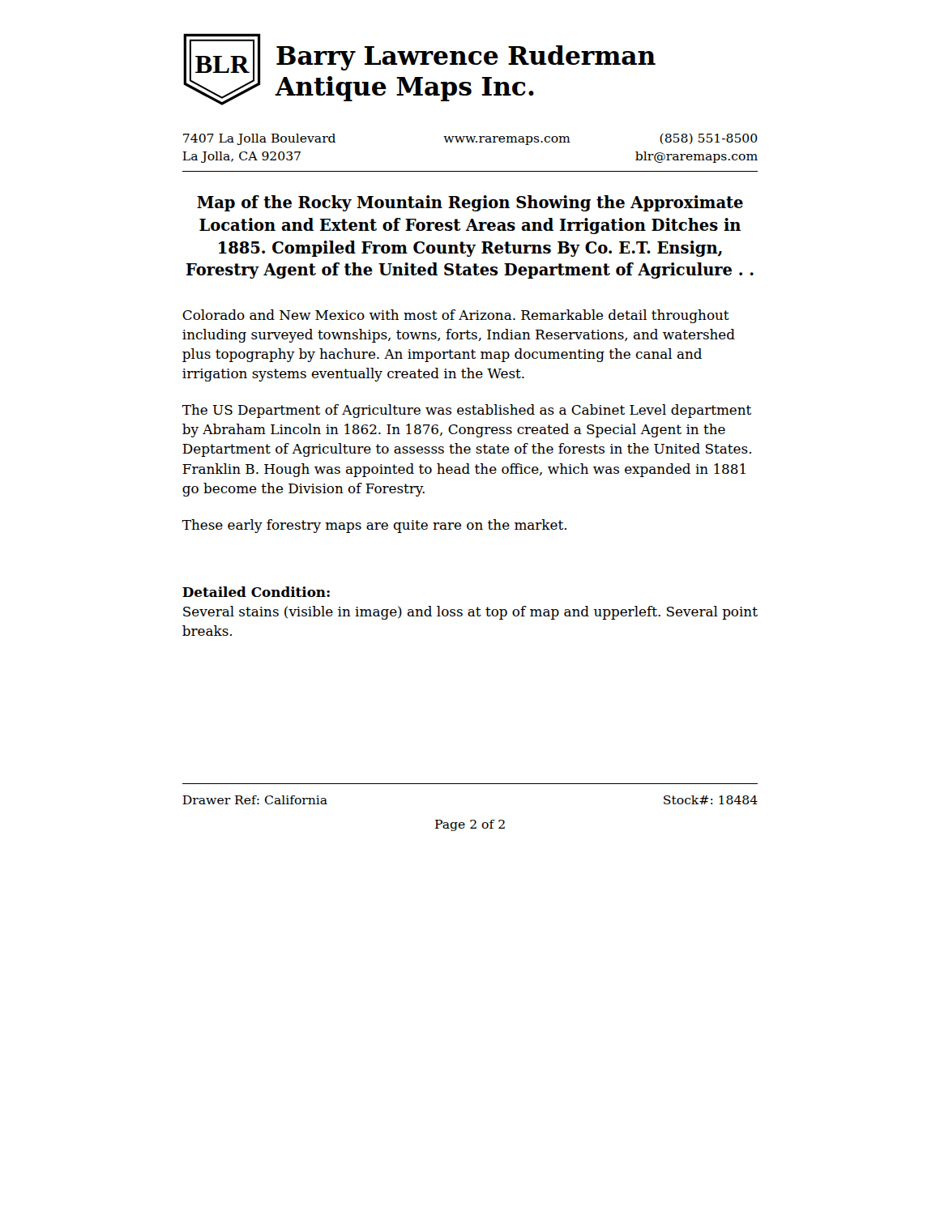BLR
Barry Lawrence Ruderman
Antique Maps Inc.
7407 La Jolla Boulevard
La Jolla, CA 92037
www.raremaps.com
(858) 551-8500
blr@raremaps.com
Map of the Rocky Mountain Region Showing the Approximate Location and Extent of Forest Areas and Irrigation Ditches in 1885. Compiled From County Returns By Co. E.T. Ensign, Forestry Agent of the United States Department of Agriculure . .
Colorado and New Mexico with most of Arizona. Remarkable detail throughout including surveyed townships, towns, forts, Indian Reservations, and watershed plus topography by hachure. An important map documenting the canal and irrigation systems eventually created in the West.
The US Department of Agriculture was established as a Cabinet Level department by Abraham Lincoln in 1862. In 1876, Congress created a Special Agent in the Deptartment of Agriculture to assesss the state of the forests in the United States. Franklin B. Hough was appointed to head the office, which was expanded in 1881 go become the Division of Forestry.
These early forestry maps are quite rare on the market.
Detailed Condition:
Several stains (visible in image) and loss at top of map and upperleft. Several point breaks.
Drawer Ref: California
Stock#: 18484
Page 2 of 2